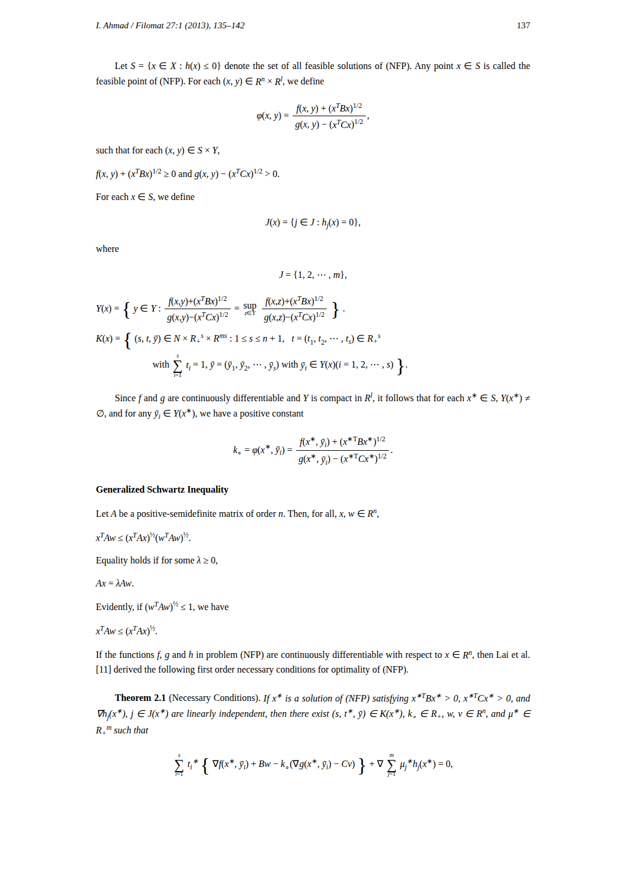I. Ahmad / Filomat 27:1 (2013), 135–142 137
Let S = {x ∈ X : h(x) ≤ 0} denote the set of all feasible solutions of (NFP). Any point x ∈ S is called the feasible point of (NFP). For each (x, y) ∈ Rn × Rl, we define
φ(x, y) = f(x, y) + (xTBx)1/2 g(x, y) − (xTCx)1/2 ,
such that for each (x, y) ∈ S × Y,
f(x, y) + (xTBx)1/2 ≥ 0 and g(x, y) − (xTCx)1/2 > 0.
For each x ∈ S, we define
J(x) = {j ∈ J : hj(x) = 0},
where
J = {1, 2, ⋯ , m},
Y(x) = { y ∈ Y : f(x,y)+(xTBx)1/2 g(x,y)−(xTCx)1/2 = sup z∈Y f(x,z)+(xTBx)1/2 g(x,z)−(xTCx)1/2 } .
K(x) = { (s, t, ȳ) ∈ N × R+s × Rms : 1 ≤ s ≤ n + 1, t = (t1, t2, ⋯ , ts) ∈ R+s
with s∑i=1 ti = 1, ȳ = (ȳ1, ȳ2, ⋯ , ȳs) with ȳi ∈ Y(x)(i = 1, 2, ⋯ , s) }.
Since f and g are continuously differentiable and Y is compact in Rl, it follows that for each x∗ ∈ S, Y(x∗) ≠ ∅, and for any ȳi ∈ Y(x∗), we have a positive constant
k∘ = φ(x∗, ȳi) = f(x∗, ȳi) + (x∗T Bx∗)1/2 g(x∗, ȳi) − (x∗T Cx∗)1/2 .
Generalized Schwartz Inequality
Let A be a positive-semidefinite matrix of order n. Then, for all, x, w ∈ Rn,
xTAw ≤ (xTAx)½(wTAw)½.
Equality holds if for some λ ≥ 0,
Ax = λAw.
Evidently, if (wTAw)½ ≤ 1, we have
xTAw ≤ (xTAx)½.
If the functions f, g and h in problem (NFP) are continuously differentiable with respect to x ∈ Rn, then Lai et al. [11] derived the following first order necessary conditions for optimality of (NFP).
Theorem 2.1 (Necessary Conditions). If x∗ is a solution of (NFP) satisfying x∗T Bx∗ > 0, x∗T Cx∗ > 0, and ∇hj(x∗), j ∈ J(x∗) are linearly independent, then there exist (s, t∗, ȳ) ∈ K(x∗), k∘ ∈ R+, w, v ∈ Rn, and μ∗ ∈ R+m such that
s∑i=1 ti∗ { ∇f(x∗, ȳi) + Bw − k∘(∇g(x∗, ȳi) − Cv) } + ∇ m∑j=1 μj∗hj(x∗) = 0,